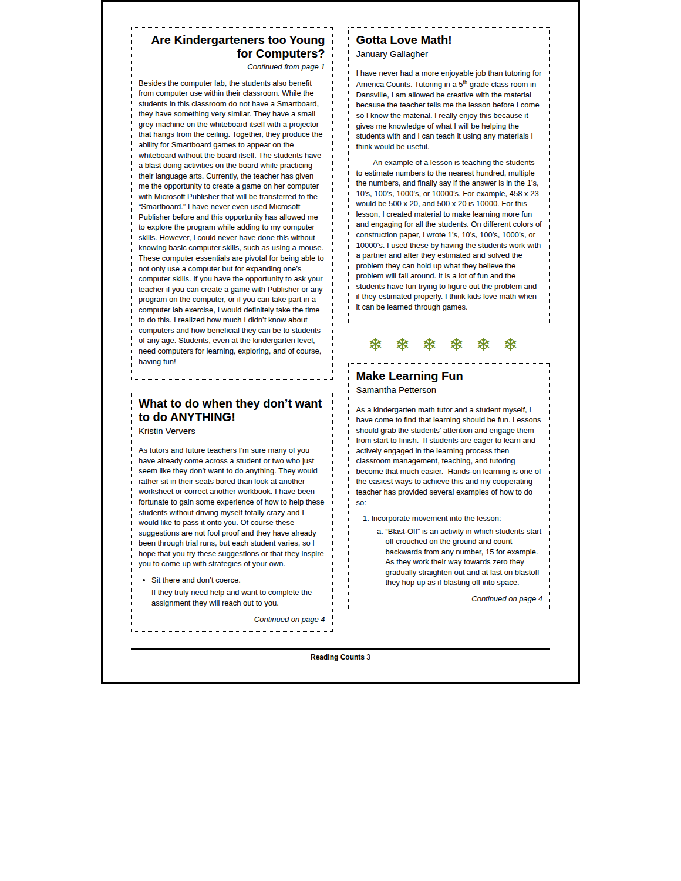Are Kindergarteners too Young for Computers?
Continued from page 1
Besides the computer lab, the students also benefit from computer use within their classroom. While the students in this classroom do not have a Smartboard, they have something very similar. They have a small grey machine on the whiteboard itself with a projector that hangs from the ceiling. Together, they produce the ability for Smartboard games to appear on the whiteboard without the board itself. The students have a blast doing activities on the board while practicing their language arts. Currently, the teacher has given me the opportunity to create a game on her computer with Microsoft Publisher that will be transferred to the “Smartboard.” I have never even used Microsoft Publisher before and this opportunity has allowed me to explore the program while adding to my computer skills. However, I could never have done this without knowing basic computer skills, such as using a mouse. These computer essentials are pivotal for being able to not only use a computer but for expanding one’s computer skills. If you have the opportunity to ask your teacher if you can create a game with Publisher or any program on the computer, or if you can take part in a computer lab exercise, I would definitely take the time to do this. I realized how much I didn’t know about computers and how beneficial they can be to students of any age. Students, even at the kindergarten level, need computers for learning, exploring, and of course, having fun!
What to do when they don’t want to do ANYTHING!
Kristin Ververs
As tutors and future teachers I’m sure many of you have already come across a student or two who just seem like they don’t want to do anything. They would rather sit in their seats bored than look at another worksheet or correct another workbook. I have been fortunate to gain some experience of how to help these students without driving myself totally crazy and I would like to pass it onto you. Of course these suggestions are not fool proof and they have already been through trial runs, but each student varies, so I hope that you try these suggestions or that they inspire you to come up with strategies of your own.
Sit there and don’t coerce.
If they truly need help and want to complete the assignment they will reach out to you.
Continued on page 4
Gotta Love Math!
January Gallagher
I have never had a more enjoyable job than tutoring for America Counts. Tutoring in a 5th grade class room in Dansville, I am allowed be creative with the material because the teacher tells me the lesson before I come so I know the material. I really enjoy this because it gives me knowledge of what I will be helping the students with and I can teach it using any materials I think would be useful.
An example of a lesson is teaching the students to estimate numbers to the nearest hundred, multiple the numbers, and finally say if the answer is in the 1’s, 10’s, 100’s, 1000’s, or 10000’s. For example, 458 x 23 would be 500 x 20, and 500 x 20 is 10000. For this lesson, I created material to make learning more fun and engaging for all the students. On different colors of construction paper, I wrote 1’s, 10’s, 100’s, 1000’s, or 10000’s. I used these by having the students work with a partner and after they estimated and solved the problem they can hold up what they believe the problem will fall around. It is a lot of fun and the students have fun trying to figure out the problem and if they estimated properly. I think kids love math when it can be learned through games.
❄❄❄❄❄❄
Make Learning Fun
Samantha Petterson
As a kindergarten math tutor and a student myself, I have come to find that learning should be fun. Lessons should grab the students’ attention and engage them from start to finish. If students are eager to learn and actively engaged in the learning process then classroom management, teaching, and tutoring become that much easier. Hands-on learning is one of the easiest ways to achieve this and my cooperating teacher has provided several examples of how to do so:
Incorporate movement into the lesson:
“Blast-Off” is an activity in which students start off crouched on the ground and count backwards from any number, 15 for example. As they work their way towards zero they gradually straighten out and at last on blastoff they hop up as if blasting off into space.
Continued on page 4
Reading Counts 3